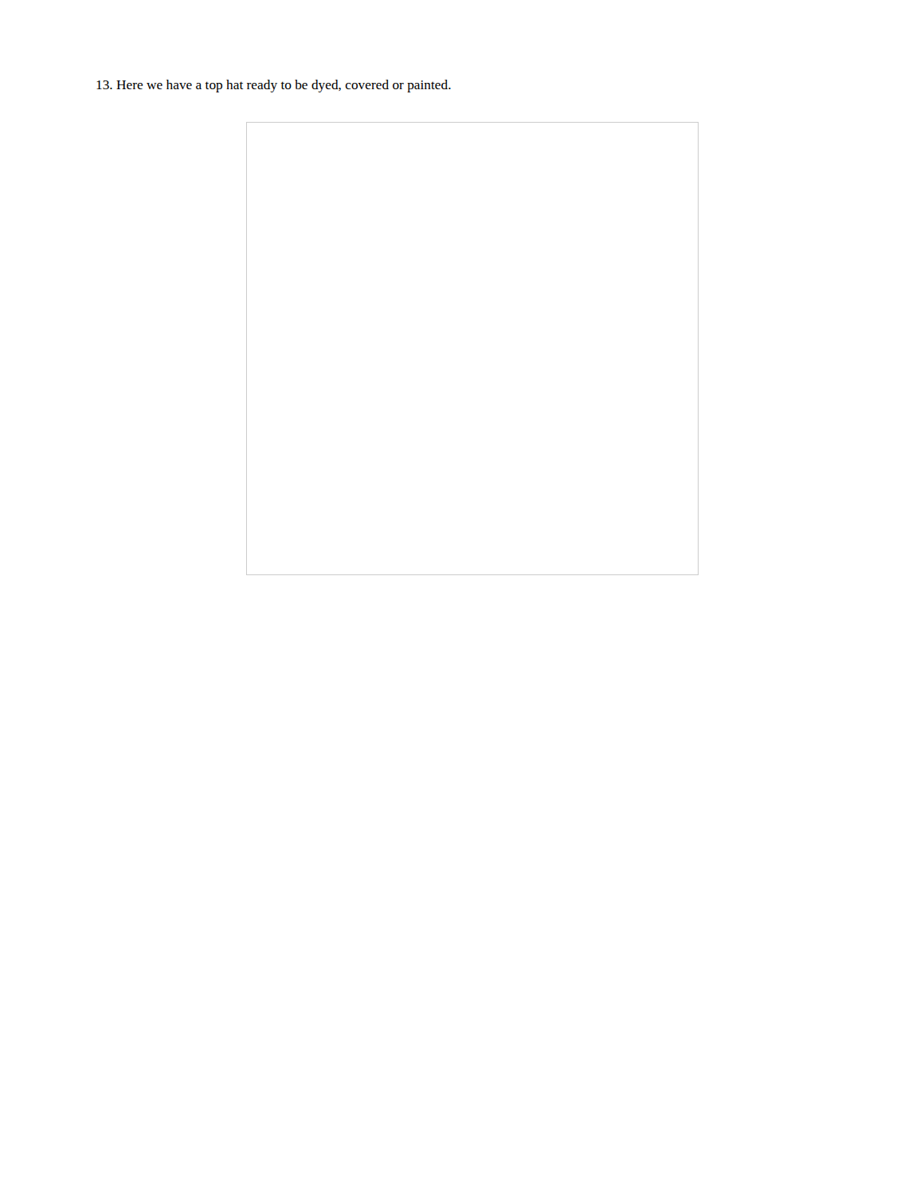Here we have a top hat ready to be dyed, covered or painted.